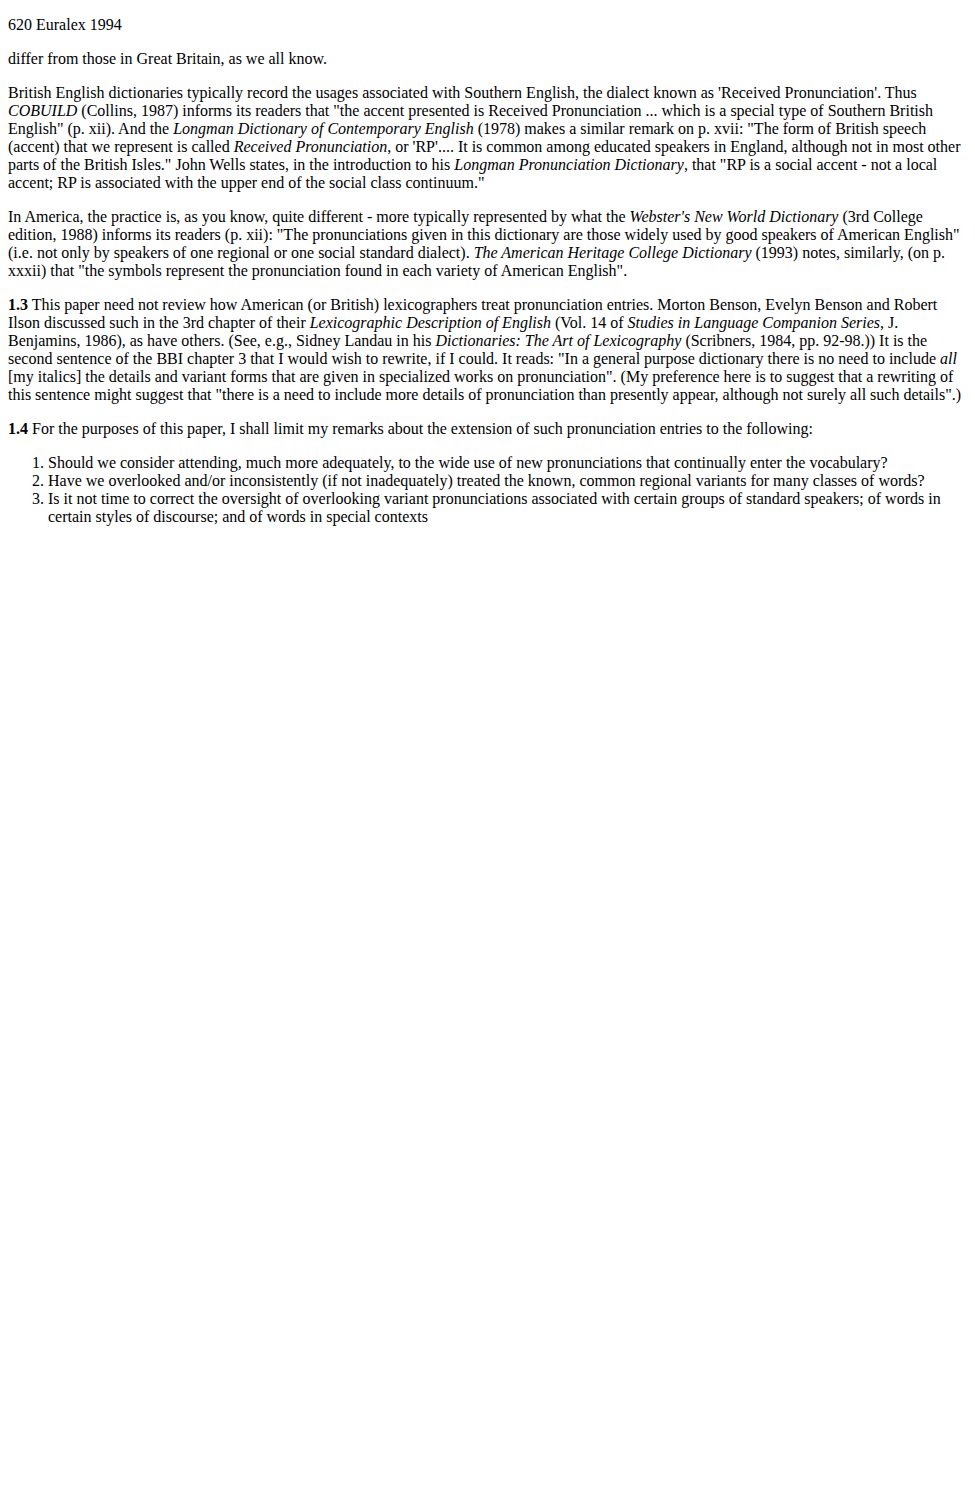620 Euralex 1994
differ from those in Great Britain, as we all know.
British English dictionaries typically record the usages associated with Southern English, the dialect known as 'Received Pronunciation'. Thus COBUILD (Collins, 1987) informs its readers that "the accent presented is Received Pronunciation ... which is a special type of Southern British English" (p. xii). And the Longman Dictionary of Contemporary English (1978) makes a similar remark on p. xvii: "The form of British speech (accent) that we represent is called Received Pronunciation, or 'RP'.... It is common among educated speakers in England, although not in most other parts of the British Isles." John Wells states, in the introduction to his Longman Pronunciation Dictionary, that "RP is a social accent - not a local accent; RP is associated with the upper end of the social class continuum."
In America, the practice is, as you know, quite different - more typically represented by what the Webster's New World Dictionary (3rd College edition, 1988) informs its readers (p. xii): "The pronunciations given in this dictionary are those widely used by good speakers of American English" (i.e. not only by speakers of one regional or one social standard dialect). The American Heritage College Dictionary (1993) notes, similarly, (on p. xxxii) that "the symbols represent the pronunciation found in each variety of American English".
1.3 This paper need not review how American (or British) lexicographers treat pronunciation entries. Morton Benson, Evelyn Benson and Robert Ilson discussed such in the 3rd chapter of their Lexicographic Description of English (Vol. 14 of Studies in Language Companion Series, J. Benjamins, 1986), as have others. (See, e.g., Sidney Landau in his Dictionaries: The Art of Lexicography (Scribners, 1984, pp. 92-98.)) It is the second sentence of the BBI chapter 3 that I would wish to rewrite, if I could. It reads: "In a general purpose dictionary there is no need to include all [my italics] the details and variant forms that are given in specialized works on pronunciation". (My preference here is to suggest that a rewriting of this sentence might suggest that "there is a need to include more details of pronunciation than presently appear, although not surely all such details".)
1.4 For the purposes of this paper, I shall limit my remarks about the extension of such pronunciation entries to the following:
Should we consider attending, much more adequately, to the wide use of new pronunciations that continually enter the vocabulary?
Have we overlooked and/or inconsistently (if not inadequately) treated the known, common regional variants for many classes of words?
Is it not time to correct the oversight of overlooking variant pronunciations associated with certain groups of standard speakers; of words in certain styles of discourse; and of words in special contexts